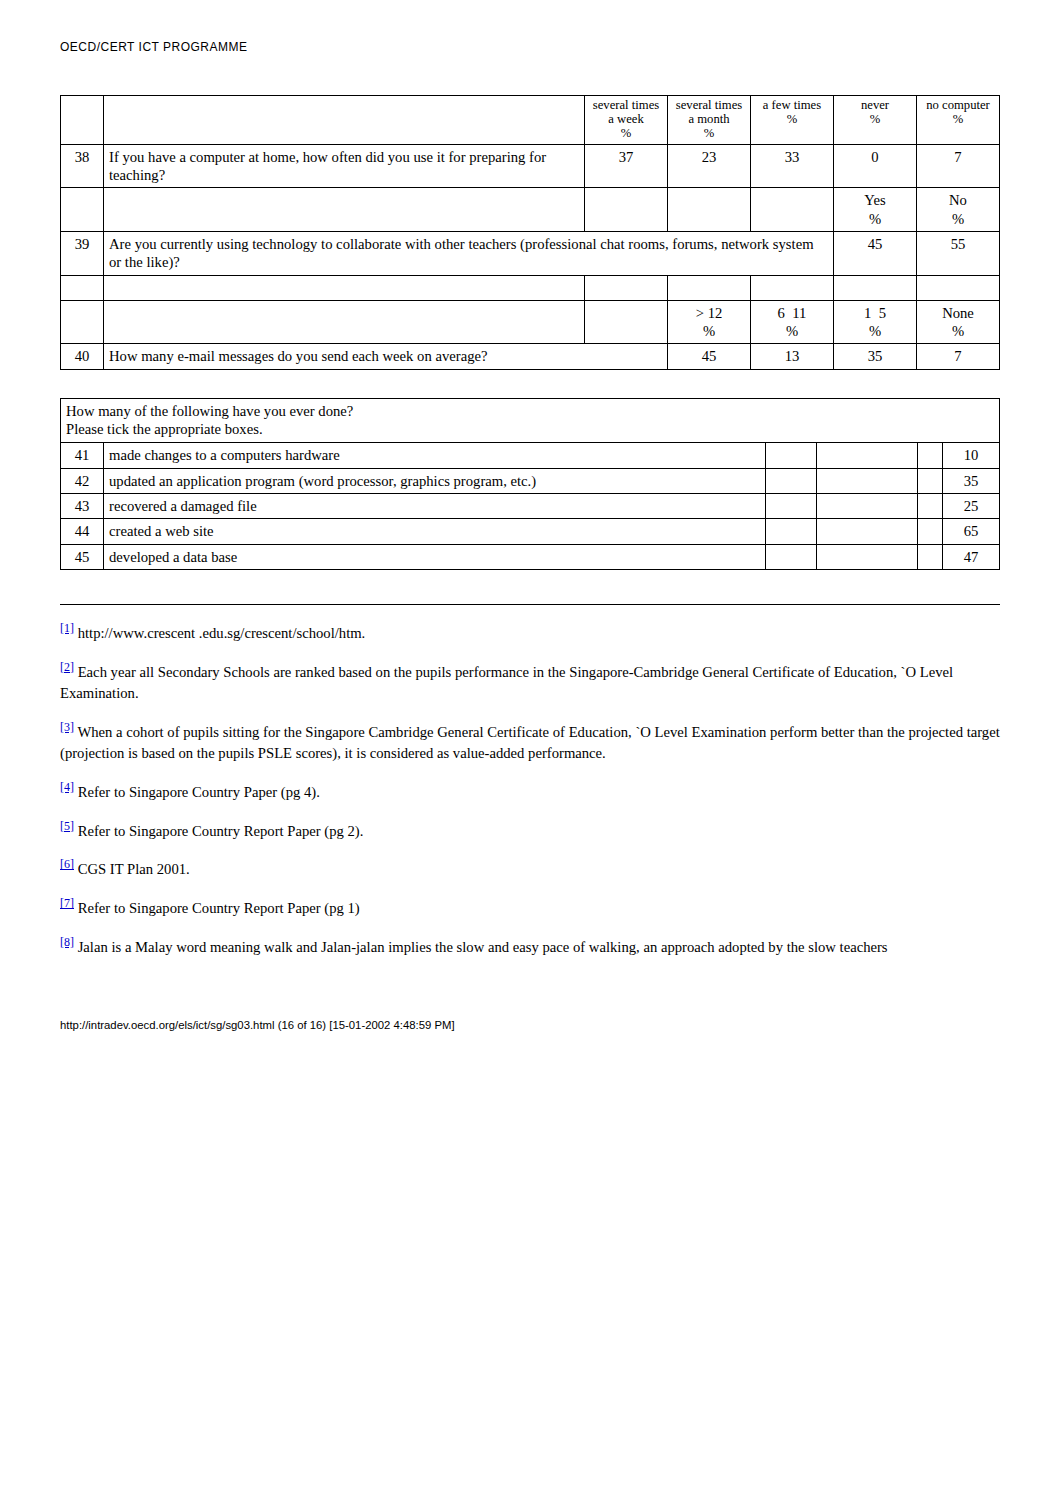OECD/CERT ICT PROGRAMME
| | | several times a week % | several times a month % | a few times % | never % | no computer % |
| --- | --- | --- | --- | --- | --- | --- |
| 38 | If you have a computer at home, how often did you use it for preparing for teaching? | 37 | 23 | 33 | 0 | 7 |
| | | | | | Yes % | No % |
| 39 | Are you currently using technology to collaborate with other teachers (professional chat rooms, forums, network system or the like)? | 45 | 55 |
| | | | > 12 % | 6 11 % | 1 5 % | None % |
| 40 | How many e-mail messages do you send each week on average? | 45 | 13 | 35 | 7 |
| How many of the following have you ever done? Please tick the appropriate boxes. |
| 41 | made changes to a computers hardware | | | | 10 |
| 42 | updated an application program (word processor, graphics program, etc.) | | | | 35 |
| 43 | recovered a damaged file | | | | 25 |
| 44 | created a web site | | | | 65 |
| 45 | developed a data base | | | | 47 |
[1] http://www.crescent .edu.sg/crescent/school/htm.
[2] Each year all Secondary Schools are ranked based on the pupils performance in the Singapore-Cambridge General Certificate of Education, `O Level Examination.
[3] When a cohort of pupils sitting for the Singapore Cambridge General Certificate of Education, `O Level Examination perform better than the projected target (projection is based on the pupils PSLE scores), it is considered as value-added performance.
[4] Refer to Singapore Country Paper (pg 4).
[5] Refer to Singapore Country Report Paper (pg 2).
[6] CGS IT Plan 2001.
[7] Refer to Singapore Country Report Paper (pg 1)
[8] Jalan is a Malay word meaning walk and Jalan-jalan implies the slow and easy pace of walking, an approach adopted by the slow teachers
http://intradev.oecd.org/els/ict/sg/sg03.html (16 of 16) [15-01-2002 4:48:59 PM]